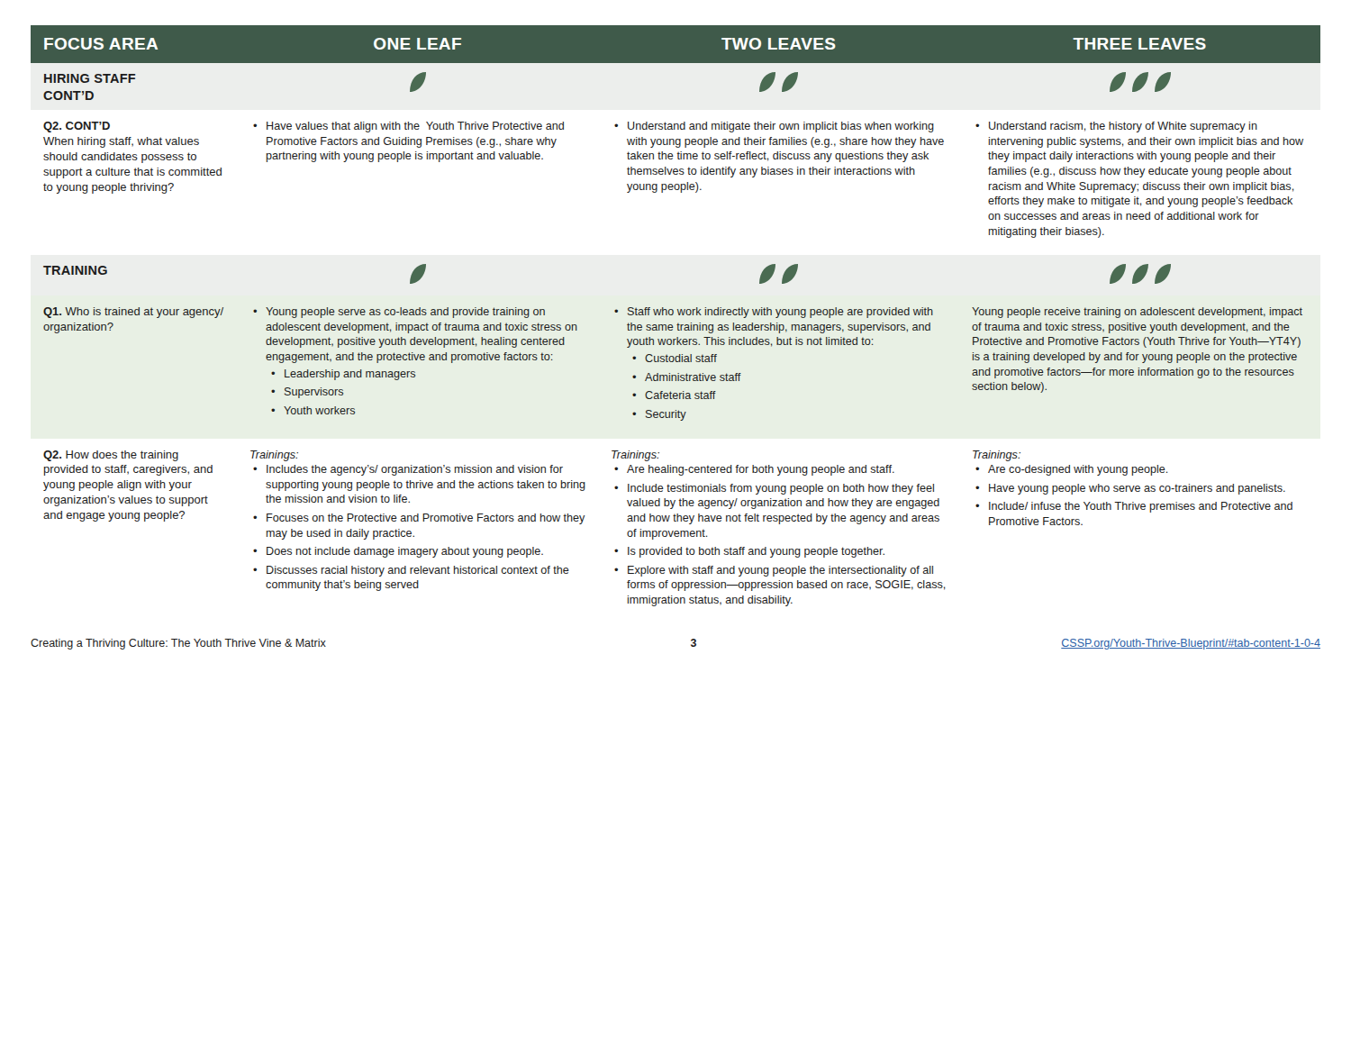| FOCUS AREA | ONE LEAF | TWO LEAVES | THREE LEAVES |
| --- | --- | --- | --- |
| HIRING STAFF CONT’D | | | |
| Q2. CONT’D When hiring staff, what values should candidates possess to support a culture that is committed to young people thriving? | Have values that align with the Youth Thrive Protective and Promotive Factors and Guiding Premises (e.g., share why partnering with young people is important and valuable. | Understand and mitigate their own implicit bias when working with young people and their families (e.g., share how they have taken the time to self-reflect, discuss any questions they ask themselves to identify any biases in their interactions with young people). | Understand racism, the history of White supremacy in intervening public systems, and their own implicit bias and how they impact daily interactions with young people and their families (e.g., discuss how they educate young people about racism and White Supremacy; discuss their own implicit bias, efforts they make to mitigate it, and young people’s feedback on successes and areas in need of additional work for mitigating their biases). |
| TRAINING | | | |
| Q1. Who is trained at your agency/ organization? | Young people serve as co-leads and provide training on adolescent development, impact of trauma and toxic stress on development, positive youth development, healing centered engagement, and the protective and promotive factors to: Leadership and managers Supervisors Youth workers | Staff who work indirectly with young people are provided with the same training as leadership, managers, supervisors, and youth workers. This includes, but is not limited to: Custodial staff Administrative staff Cafeteria staff Security | Young people receive training on adolescent development, impact of trauma and toxic stress, positive youth development, and the Protective and Promotive Factors (Youth Thrive for Youth—YT4Y) is a training developed by and for young people on the protective and promotive factors—for more information go to the resources section below). |
| Q2. How does the training provided to staff, caregivers, and young people align with your organization’s values to support and engage young people? | Trainings: Includes the agency’s/ organization’s mission and vision for supporting young people to thrive and the actions taken to bring the mission and vision to life. Focuses on the Protective and Promotive Factors and how they may be used in daily practice. Does not include damage imagery about young people. Discusses racial history and relevant historical context of the community that’s being served | Trainings: Are healing-centered for both young people and staff. Include testimonials from young people on both how they feel valued by the agency/ organization and how they are engaged and how they have not felt respected by the agency and areas of improvement. Is provided to both staff and young people together. Explore with staff and young people the intersectionality of all forms of oppression—oppression based on race, SOGIE, class, immigration status, and disability. | Trainings: Are co-designed with young people. Have young people who serve as co-trainers and panelists. Include/ infuse the Youth Thrive premises and Protective and Promotive Factors. |
Creating a Thriving Culture: The Youth Thrive Vine & Matrix 3 CSSP.org/Youth-Thrive-Blueprint/#tab-content-1-0-4